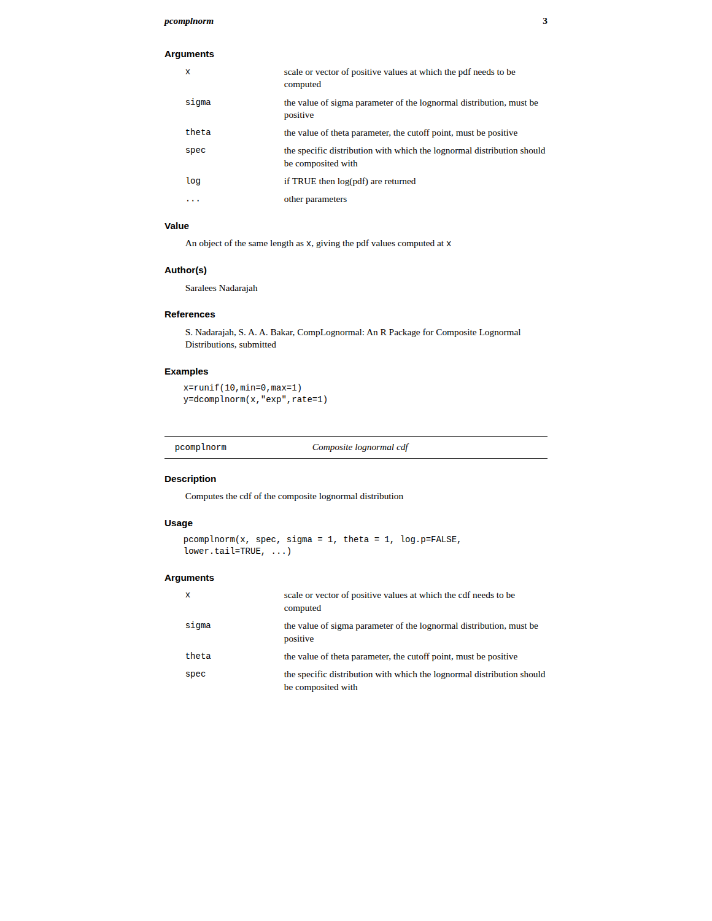pcomplnorm 3
Arguments
x
scale or vector of positive values at which the pdf needs to be computed
sigma
the value of sigma parameter of the lognormal distribution, must be positive
theta
the value of theta parameter, the cutoff point, must be positive
spec
the specific distribution with which the lognormal distribution should be composited with
log
if TRUE then log(pdf) are returned
...
other parameters
Value
An object of the same length as x, giving the pdf values computed at x
Author(s)
Saralees Nadarajah
References
S. Nadarajah, S. A. A. Bakar, CompLognormal: An R Package for Composite Lognormal Distributions, submitted
Examples
x=runif(10,min=0,max=1)
y=dcomplnorm(x,"exp",rate=1)
pcomplnorm Composite lognormal cdf
Description
Computes the cdf of the composite lognormal distribution
Usage
pcomplnorm(x, spec, sigma = 1, theta = 1, log.p=FALSE, lower.tail=TRUE, ...)
Arguments
x
scale or vector of positive values at which the cdf needs to be computed
sigma
the value of sigma parameter of the lognormal distribution, must be positive
theta
the value of theta parameter, the cutoff point, must be positive
spec
the specific distribution with which the lognormal distribution should be composited with